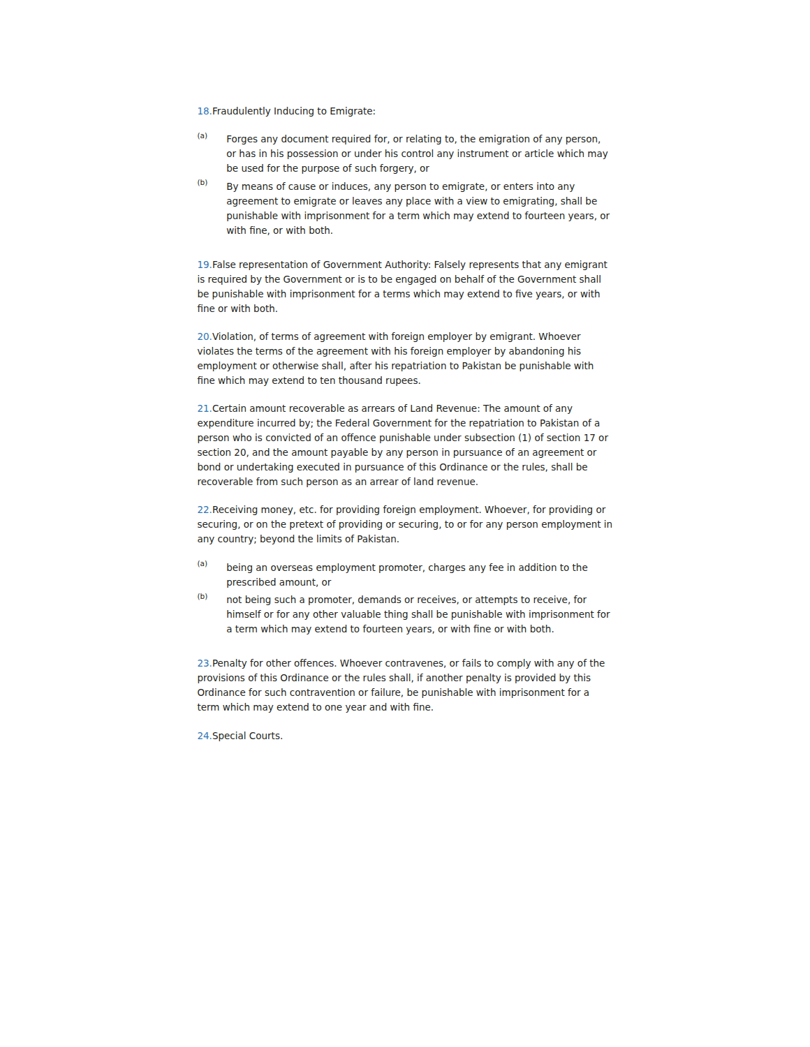18. Fraudulently Inducing to Emigrate:
(a) Forges any document required for, or relating to, the emigration of any person, or has in his possession or under his control any instrument or article which may be used for the purpose of such forgery, or
(b) By means of cause or induces, any person to emigrate, or enters into any agreement to emigrate or leaves any place with a view to emigrating, shall be punishable with imprisonment for a term which may extend to fourteen years, or with fine, or with both.
19. False representation of Government Authority: Falsely represents that any emigrant is required by the Government or is to be engaged on behalf of the Government shall be punishable with imprisonment for a terms which may extend to five years, or with fine or with both.
20. Violation, of terms of agreement with foreign employer by emigrant. Whoever violates the terms of the agreement with his foreign employer by abandoning his employment or otherwise shall, after his repatriation to Pakistan be punishable with fine which may extend to ten thousand rupees.
21. Certain amount recoverable as arrears of Land Revenue: The amount of any expenditure incurred by; the Federal Government for the repatriation to Pakistan of a person who is convicted of an offence punishable under subsection (1) of section 17 or section 20, and the amount payable by any person in pursuance of an agreement or bond or undertaking executed in pursuance of this Ordinance or the rules, shall be recoverable from such person as an arrear of land revenue.
22. Receiving money, etc. for providing foreign employment. Whoever, for providing or securing, or on the pretext of providing or securing, to or for any person employment in any country; beyond the limits of Pakistan.
(a) being an overseas employment promoter, charges any fee in addition to the prescribed amount, or
(b) not being such a promoter, demands or receives, or attempts to receive, for himself or for any other valuable thing shall be punishable with imprisonment for a term which may extend to fourteen years, or with fine or with both.
23. Penalty for other offences. Whoever contravenes, or fails to comply with any of the provisions of this Ordinance or the rules shall, if another penalty is provided by this Ordinance for such contravention or failure, be punishable with imprisonment for a term which may extend to one year and with fine.
24. Special Courts.